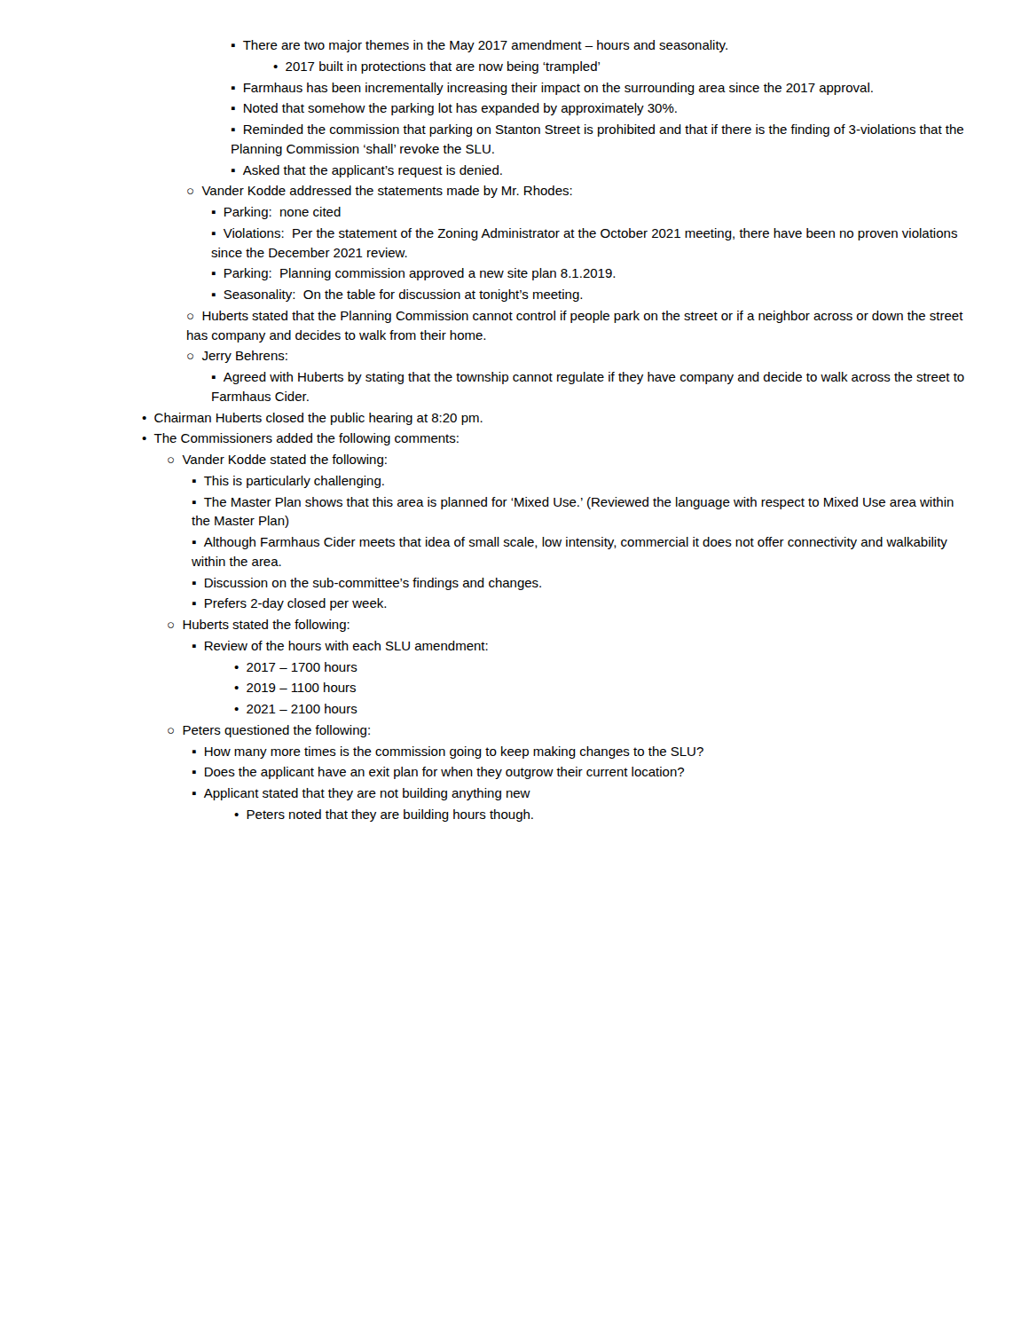There are two major themes in the May 2017 amendment – hours and seasonality.
2017 built in protections that are now being ‘trampled’
Farmhaus has been incrementally increasing their impact on the surrounding area since the 2017 approval.
Noted that somehow the parking lot has expanded by approximately 30%.
Reminded the commission that parking on Stanton Street is prohibited and that if there is the finding of 3-violations that the Planning Commission ‘shall’ revoke the SLU.
Asked that the applicant’s request is denied.
Vander Kodde addressed the statements made by Mr. Rhodes:
Parking: none cited
Violations: Per the statement of the Zoning Administrator at the October 2021 meeting, there have been no proven violations since the December 2021 review.
Parking: Planning commission approved a new site plan 8.1.2019.
Seasonality: On the table for discussion at tonight’s meeting.
Huberts stated that the Planning Commission cannot control if people park on the street or if a neighbor across or down the street has company and decides to walk from their home.
Jerry Behrens:
Agreed with Huberts by stating that the township cannot regulate if they have company and decide to walk across the street to Farmhaus Cider.
Chairman Huberts closed the public hearing at 8:20 pm.
The Commissioners added the following comments:
Vander Kodde stated the following:
This is particularly challenging.
The Master Plan shows that this area is planned for ‘Mixed Use.’ (Reviewed the language with respect to Mixed Use area within the Master Plan)
Although Farmhaus Cider meets that idea of small scale, low intensity, commercial it does not offer connectivity and walkability within the area.
Discussion on the sub-committee’s findings and changes.
Prefers 2-day closed per week.
Huberts stated the following:
Review of the hours with each SLU amendment:
2017 – 1700 hours
2019 – 1100 hours
2021 – 2100 hours
Peters questioned the following:
How many more times is the commission going to keep making changes to the SLU?
Does the applicant have an exit plan for when they outgrow their current location?
Applicant stated that they are not building anything new
Peters noted that they are building hours though.